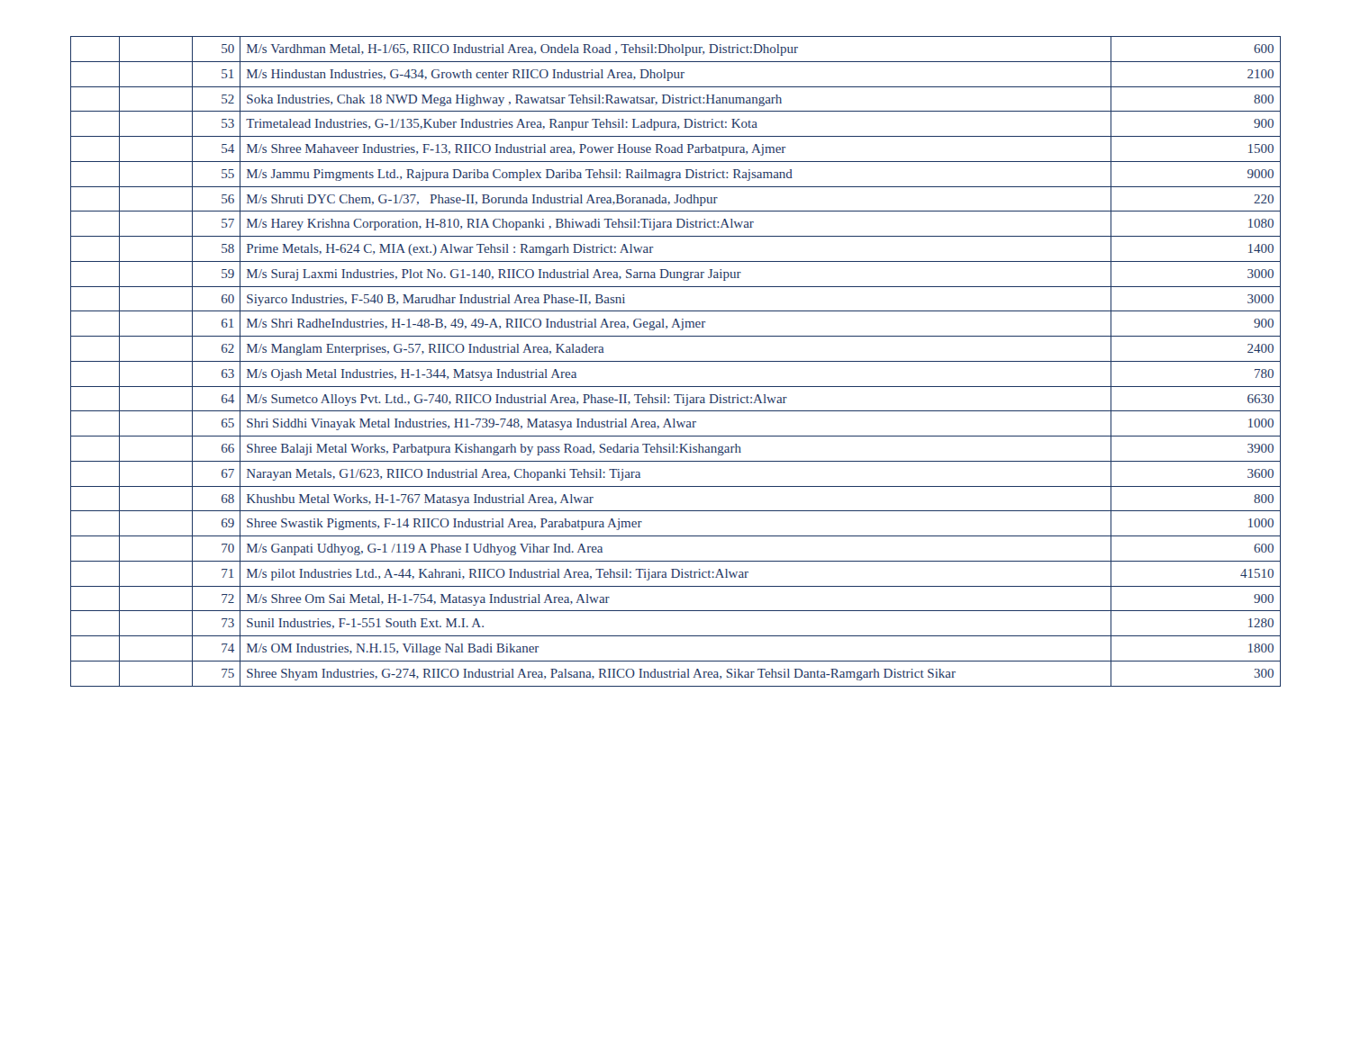| | | 50 | M/s Vardhman Metal, H-1/65, RIICO Industrial Area, Ondela Road , Tehsil:Dholpur, District:Dholpur | 600 |
| | | 51 | M/s Hindustan Industries, G-434, Growth center RIICO Industrial Area, Dholpur | 2100 |
| | | 52 | Soka Industries, Chak 18 NWD Mega Highway , Rawatsar Tehsil:Rawatsar, District:Hanumangarh | 800 |
| | | 53 | Trimetalead Industries, G-1/135,Kuber Industries Area, Ranpur Tehsil: Ladpura, District: Kota | 900 |
| | | 54 | M/s Shree Mahaveer Industries, F-13, RIICO Industrial area, Power House Road Parbatpura, Ajmer | 1500 |
| | | 55 | M/s Jammu Pimgments Ltd., Rajpura Dariba Complex Dariba Tehsil: Railmagra District: Rajsamand | 9000 |
| | | 56 | M/s Shruti DYC Chem, G-1/37, Phase-II, Borunda Industrial Area,Boranada, Jodhpur | 220 |
| | | 57 | M/s Harey Krishna Corporation, H-810, RIA Chopanki , Bhiwadi Tehsil:Tijara District:Alwar | 1080 |
| | | 58 | Prime Metals, H-624 C, MIA (ext.) Alwar Tehsil : Ramgarh District: Alwar | 1400 |
| | | 59 | M/s Suraj Laxmi Industries, Plot No. G1-140, RIICO Industrial Area, Sarna Dungrar Jaipur | 3000 |
| | | 60 | Siyarco Industries, F-540 B, Marudhar Industrial Area Phase-II, Basni | 3000 |
| | | 61 | M/s Shri RadheIndustries, H-1-48-B, 49, 49-A, RIICO Industrial Area, Gegal, Ajmer | 900 |
| | | 62 | M/s Manglam Enterprises, G-57, RIICO Industrial Area, Kaladera | 2400 |
| | | 63 | M/s Ojash Metal Industries, H-1-344, Matsya Industrial Area | 780 |
| | | 64 | M/s Sumetco Alloys Pvt. Ltd., G-740, RIICO Industrial Area, Phase-II, Tehsil: Tijara District:Alwar | 6630 |
| | | 65 | Shri Siddhi Vinayak Metal Industries, H1-739-748, Matasya Industrial Area, Alwar | 1000 |
| | | 66 | Shree Balaji Metal Works, Parbatpura Kishangarh by pass Road, Sedaria Tehsil:Kishangarh | 3900 |
| | | 67 | Narayan Metals, G1/623, RIICO Industrial Area, Chopanki Tehsil: Tijara | 3600 |
| | | 68 | Khushbu Metal Works, H-1-767 Matasya Industrial Area, Alwar | 800 |
| | | 69 | Shree Swastik Pigments, F-14 RIICO Industrial Area, Parabatpura Ajmer | 1000 |
| | | 70 | M/s Ganpati Udhyog, G-1 /119 A Phase I Udhyog Vihar Ind. Area | 600 |
| | | 71 | M/s pilot Industries Ltd., A-44, Kahrani, RIICO Industrial Area, Tehsil: Tijara District:Alwar | 41510 |
| | | 72 | M/s Shree Om Sai Metal, H-1-754, Matasya Industrial Area, Alwar | 900 |
| | | 73 | Sunil Industries, F-1-551 South Ext. M.I. A. | 1280 |
| | | 74 | M/s OM Industries, N.H.15, Village Nal Badi Bikaner | 1800 |
| | | 75 | Shree Shyam Industries, G-274, RIICO Industrial Area, Palsana, RIICO Industrial Area, Sikar Tehsil Danta-Ramgarh District Sikar | 300 |